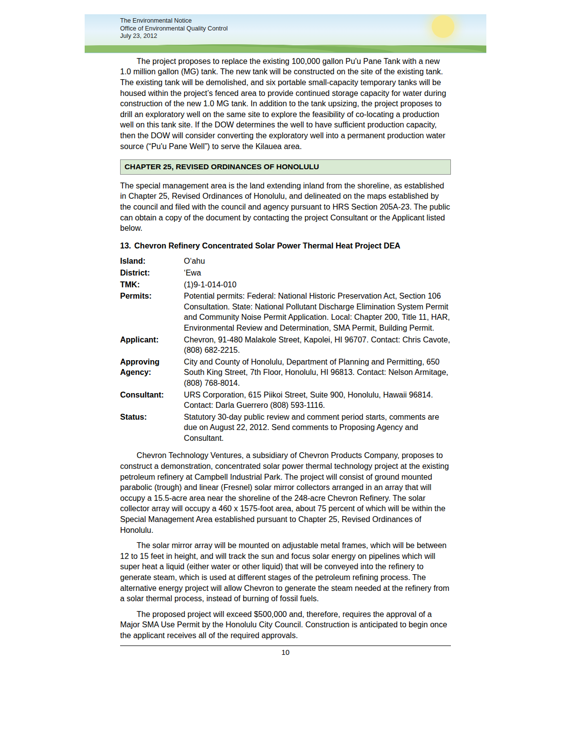The Environmental Notice
Office of Environmental Quality Control
July 23, 2012
The project proposes to replace the existing 100,000 gallon Pu'u Pane Tank with a new 1.0 million gallon (MG) tank. The new tank will be constructed on the site of the existing tank. The existing tank will be demolished, and six portable small-capacity temporary tanks will be housed within the project’s fenced area to provide continued storage capacity for water during construction of the new 1.0 MG tank. In addition to the tank upsizing, the project proposes to drill an exploratory well on the same site to explore the feasibility of co-locating a production well on this tank site. If the DOW determines the well to have sufficient production capacity, then the DOW will consider converting the exploratory well into a permanent production water source (“Pu'u Pane Well”) to serve the Kilauea area.
CHAPTER 25, REVISED ORDINANCES OF HONOLULU
The special management area is the land extending inland from the shoreline, as established in Chapter 25, Revised Ordinances of Honolulu, and delineated on the maps established by the council and filed with the council and agency pursuant to HRS Section 205A-23. The public can obtain a copy of the document by contacting the project Consultant or the Applicant listed below.
13. Chevron Refinery Concentrated Solar Power Thermal Heat Project DEA
| Island: | O‘ahu |
| District: | ‘Ewa |
| TMK: | (1)9-1-014-010 |
| Permits: | Potential permits: Federal: National Historic Preservation Act, Section 106 Consultation. State: National Pollutant Discharge Elimination System Permit and Community Noise Permit Application. Local: Chapter 200, Title 11, HAR, Environmental Review and Determination, SMA Permit, Building Permit. |
| Applicant: | Chevron, 91-480 Malakole Street, Kapolei, HI 96707. Contact: Chris Cavote, (808) 682-2215. |
| Approving Agency: | City and County of Honolulu, Department of Planning and Permitting, 650 South King Street, 7th Floor, Honolulu, HI 96813. Contact: Nelson Armitage, (808) 768-8014. |
| Consultant: | URS Corporation, 615 Piikoi Street, Suite 900, Honolulu, Hawaii 96814. Contact: Darla Guerrero (808) 593-1116. |
| Status: | Statutory 30-day public review and comment period starts, comments are due on August 22, 2012. Send comments to Proposing Agency and Consultant. |
Chevron Technology Ventures, a subsidiary of Chevron Products Company, proposes to construct a demonstration, concentrated solar power thermal technology project at the existing petroleum refinery at Campbell Industrial Park. The project will consist of ground mounted parabolic (trough) and linear (Fresnel) solar mirror collectors arranged in an array that will occupy a 15.5-acre area near the shoreline of the 248-acre Chevron Refinery. The solar collector array will occupy a 460 x 1575-foot area, about 75 percent of which will be within the Special Management Area established pursuant to Chapter 25, Revised Ordinances of Honolulu.
The solar mirror array will be mounted on adjustable metal frames, which will be between 12 to 15 feet in height, and will track the sun and focus solar energy on pipelines which will super heat a liquid (either water or other liquid) that will be conveyed into the refinery to generate steam, which is used at different stages of the petroleum refining process. The alternative energy project will allow Chevron to generate the steam needed at the refinery from a solar thermal process, instead of burning of fossil fuels.
The proposed project will exceed $500,000 and, therefore, requires the approval of a Major SMA Use Permit by the Honolulu City Council. Construction is anticipated to begin once the applicant receives all of the required approvals.
10